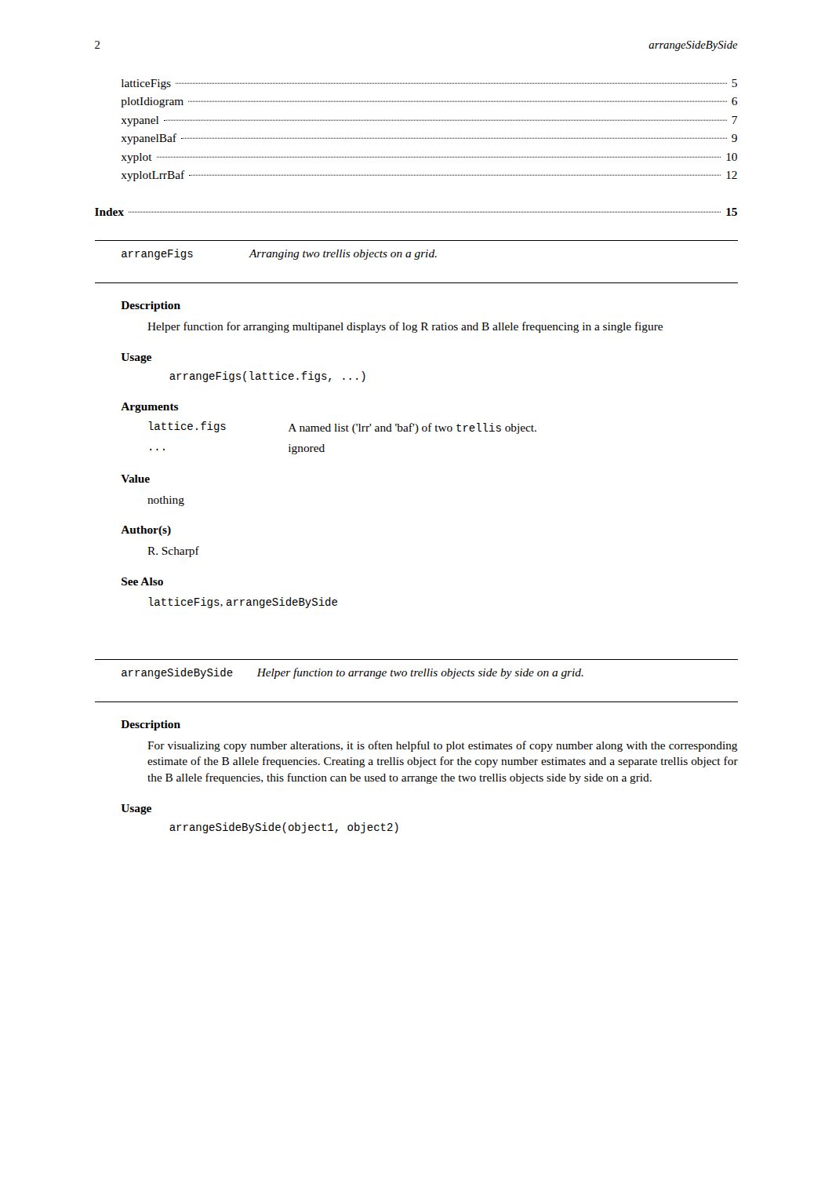2 arrangeSideBySide
latticeFigs 5
plotIdiogram 6
xypanel 7
xypanelBaf 9
xyplot 10
xyplotLrrBaf 12
Index 15
arrangeFigs Arranging two trellis objects on a grid.
Description
Helper function for arranging multipanel displays of log R ratios and B allele frequencing in a single figure
Usage
    arrangeFigs(lattice.figs, ...)
Arguments
lattice.figs
A named list ('lrr' and 'baf') of two trellis object.
...
ignored
Value
nothing
Author(s)
R. Scharpf
See Also
latticeFigs, arrangeSideBySide
arrangeSideBySide Helper function to arrange two trellis objects side by side on a grid.
Description
For visualizing copy number alterations, it is often helpful to plot estimates of copy number along with the corresponding estimate of the B allele frequencies. Creating a trellis object for the copy number estimates and a separate trellis object for the B allele frequencies, this function can be used to arrange the two trellis objects side by side on a grid.
Usage
    arrangeSideBySide(object1, object2)